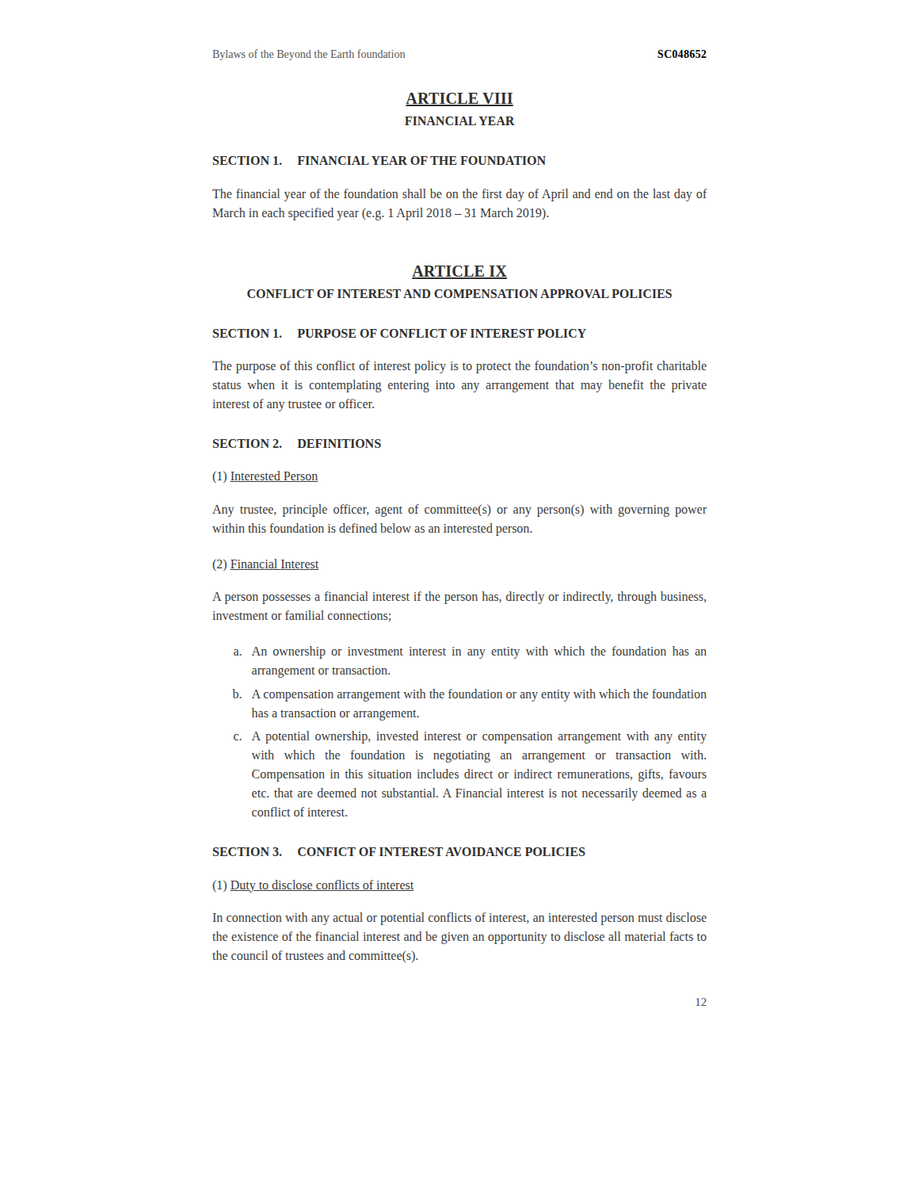Bylaws of the Beyond the Earth foundation
SC048652
ARTICLE VIII
FINANCIAL YEAR
SECTION 1. FINANCIAL YEAR OF THE FOUNDATION
The financial year of the foundation shall be on the first day of April and end on the last day of March in each specified year (e.g. 1 April 2018 – 31 March 2019).
ARTICLE IX
CONFLICT OF INTEREST AND COMPENSATION APPROVAL POLICIES
SECTION 1. PURPOSE OF CONFLICT OF INTEREST POLICY
The purpose of this conflict of interest policy is to protect the foundation’s non-profit charitable status when it is contemplating entering into any arrangement that may benefit the private interest of any trustee or officer.
SECTION 2. DEFINITIONS
(1) Interested Person
Any trustee, principle officer, agent of committee(s) or any person(s) with governing power within this foundation is defined below as an interested person.
(2) Financial Interest
A person possesses a financial interest if the person has, directly or indirectly, through business, investment or familial connections;
An ownership or investment interest in any entity with which the foundation has an arrangement or transaction.
A compensation arrangement with the foundation or any entity with which the foundation has a transaction or arrangement.
A potential ownership, invested interest or compensation arrangement with any entity with which the foundation is negotiating an arrangement or transaction with. Compensation in this situation includes direct or indirect remunerations, gifts, favours etc. that are deemed not substantial. A Financial interest is not necessarily deemed as a conflict of interest.
SECTION 3. CONFICT OF INTEREST AVOIDANCE POLICIES
(1) Duty to disclose conflicts of interest
In connection with any actual or potential conflicts of interest, an interested person must disclose the existence of the financial interest and be given an opportunity to disclose all material facts to the council of trustees and committee(s).
12